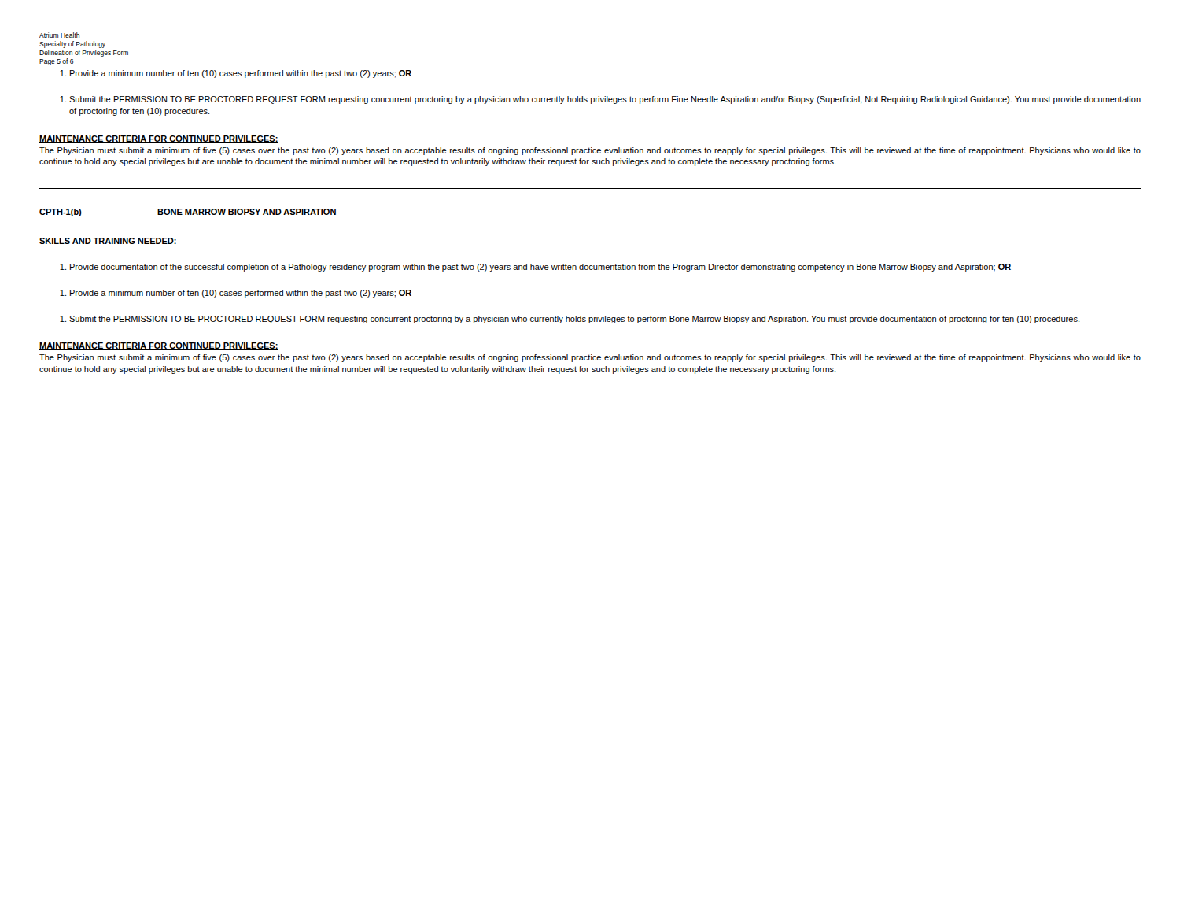Atrium Health
Specialty of Pathology
Delineation of Privileges Form
Page 5 of 6
Provide a minimum number of ten (10) cases performed within the past two (2) years; OR
Submit the PERMISSION TO BE PROCTORED REQUEST FORM requesting concurrent proctoring by a physician who currently holds privileges to perform Fine Needle Aspiration and/or Biopsy (Superficial, Not Requiring Radiological Guidance). You must provide documentation of proctoring for ten (10) procedures.
MAINTENANCE CRITERIA FOR CONTINUED PRIVILEGES:
The Physician must submit a minimum of five (5) cases over the past two (2) years based on acceptable results of ongoing professional practice evaluation and outcomes to reapply for special privileges. This will be reviewed at the time of reappointment. Physicians who would like to continue to hold any special privileges but are unable to document the minimal number will be requested to voluntarily withdraw their request for such privileges and to complete the necessary proctoring forms.
CPTH-1(b) BONE MARROW BIOPSY AND ASPIRATION
SKILLS AND TRAINING NEEDED:
Provide documentation of the successful completion of a Pathology residency program within the past two (2) years and have written documentation from the Program Director demonstrating competency in Bone Marrow Biopsy and Aspiration; OR
Provide a minimum number of ten (10) cases performed within the past two (2) years; OR
Submit the PERMISSION TO BE PROCTORED REQUEST FORM requesting concurrent proctoring by a physician who currently holds privileges to perform Bone Marrow Biopsy and Aspiration. You must provide documentation of proctoring for ten (10) procedures.
MAINTENANCE CRITERIA FOR CONTINUED PRIVILEGES:
The Physician must submit a minimum of five (5) cases over the past two (2) years based on acceptable results of ongoing professional practice evaluation and outcomes to reapply for special privileges. This will be reviewed at the time of reappointment. Physicians who would like to continue to hold any special privileges but are unable to document the minimal number will be requested to voluntarily withdraw their request for such privileges and to complete the necessary proctoring forms.